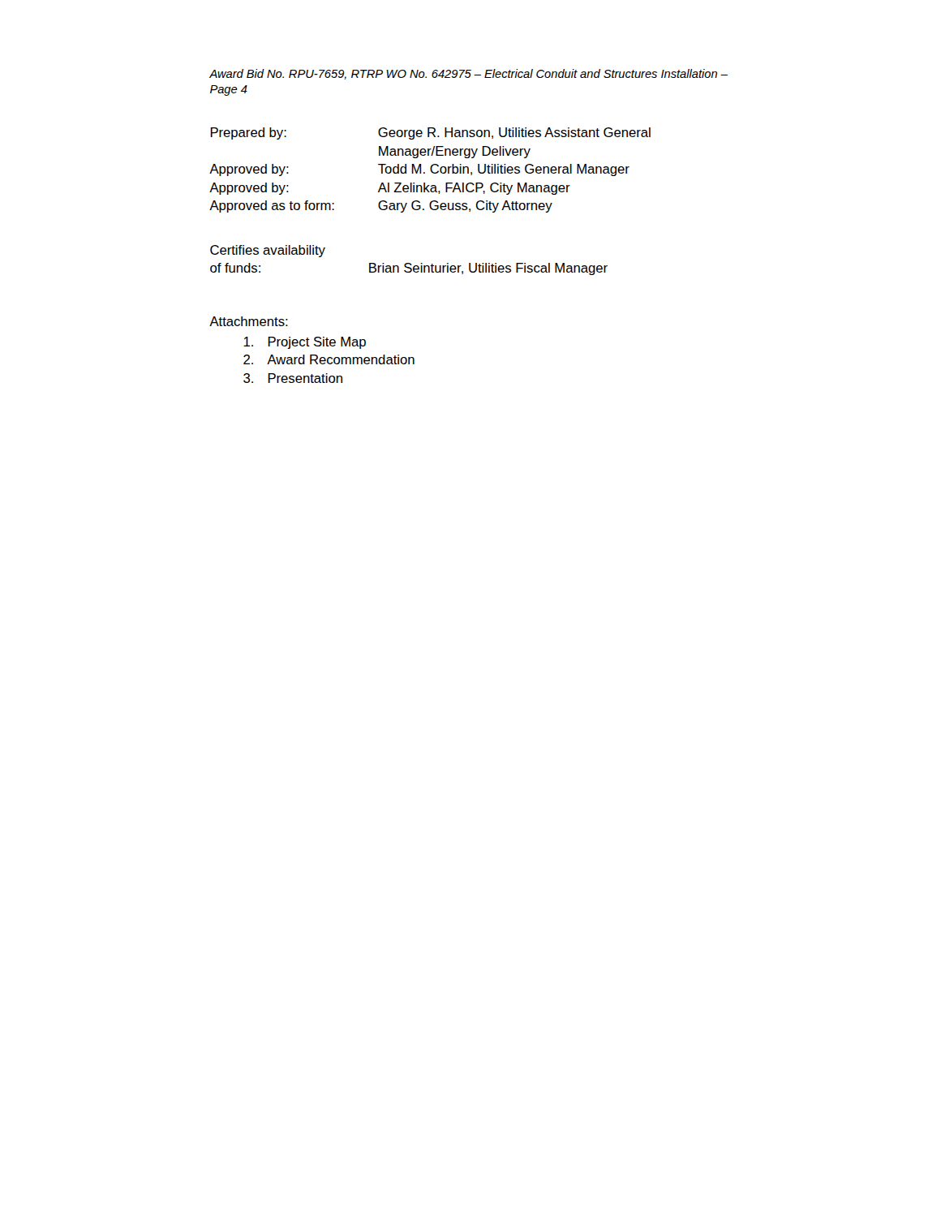Award Bid No. RPU-7659, RTRP WO No. 642975 – Electrical Conduit and Structures Installation – Page 4
| Prepared by: | George R. Hanson, Utilities Assistant General Manager/Energy Delivery |
| Approved by: | Todd M. Corbin, Utilities General Manager |
| Approved by: | Al Zelinka, FAICP, City Manager |
| Approved as to form: | Gary G. Geuss, City Attorney |
| Certifies availability of funds: | Brian Seinturier, Utilities Fiscal Manager |
Attachments:
Project Site Map
Award Recommendation
Presentation